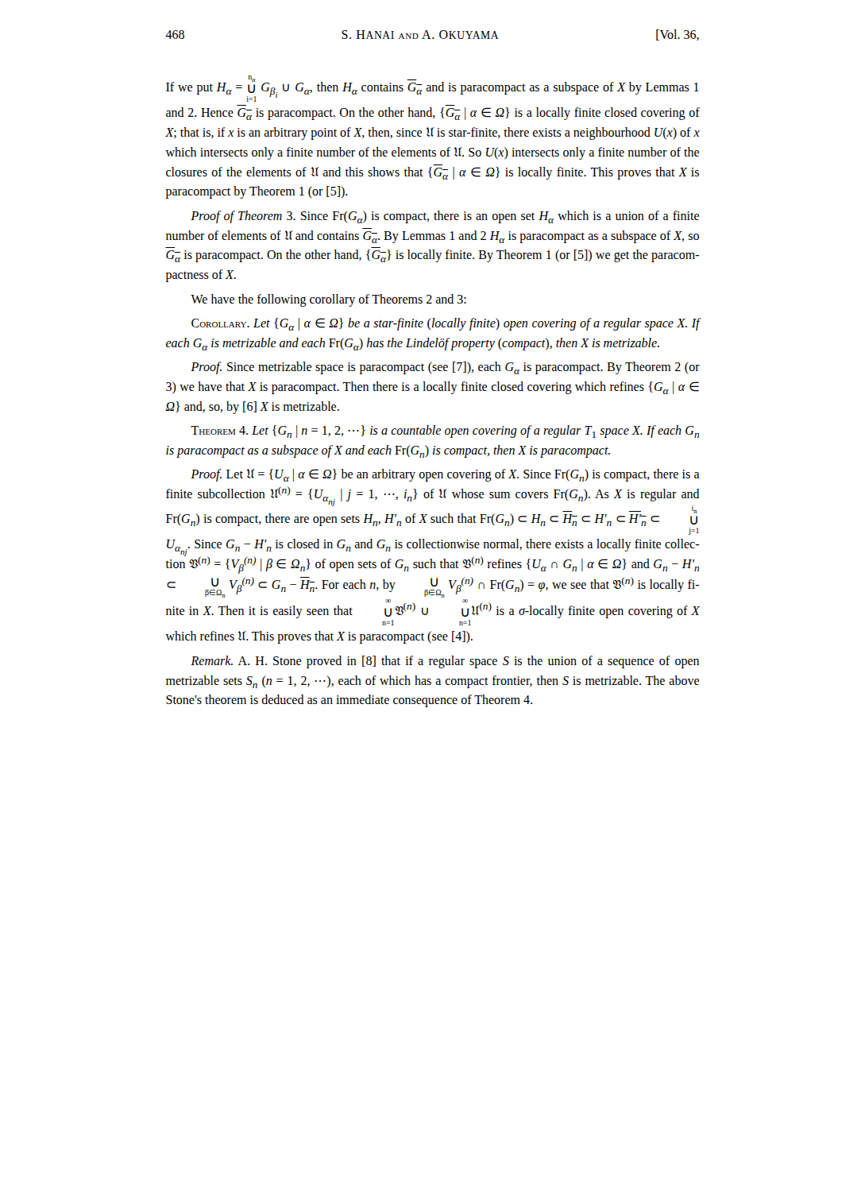468 S. HANAI and A. OKUYAMA [Vol. 36,
If we put Hα = nα∪i=1 Gβi ∪ Gα, then Hα contains Gα and is paracompact as a subspace of X by Lemmas 1 and 2. Hence Gα is paracompact. On the other hand, {Gα | α ∈ Ω} is a locally finite closed covering of X; that is, if x is an arbitrary point of X, then, since 𝔘 is star-finite, there exists a neighbourhood U(x) of x which intersects only a finite number of the elements of 𝔘. So U(x) intersects only a finite number of the closures of the elements of 𝔘 and this shows that {Gα | α ∈ Ω} is locally finite. This proves that X is paracompact by Theorem 1 (or [5]).
Proof of Theorem 3. Since Fr(Gα) is compact, there is an open set Hα which is a union of a finite number of elements of 𝔘 and contains Gα. By Lemmas 1 and 2 Hα is paracompact as a subspace of X, so Gα is paracompact. On the other hand, {Gα} is locally finite. By Theorem 1 (or [5]) we get the paracompactness of X.
We have the following corollary of Theorems 2 and 3:
Corollary. Let {Gα | α ∈ Ω} be a star-finite (locally finite) open covering of a regular space X. If each Gα is metrizable and each Fr(Gα) has the Lindelöf property (compact), then X is metrizable.
Proof. Since metrizable space is paracompact (see [7]), each Gα is paracompact. By Theorem 2 (or 3) we have that X is paracompact. Then there is a locally finite closed covering which refines {Gα | α ∈ Ω} and, so, by [6] X is metrizable.
Theorem 4. Let {Gn | n = 1, 2, ⋯} is a countable open covering of a regular T1 space X. If each Gn is paracompact as a subspace of X and each Fr(Gn) is compact, then X is paracompact.
Proof. Let 𝔘 = {Uα | α ∈ Ω} be an arbitrary open covering of X. Since Fr(Gn) is compact, there is a finite subcollection 𝔘(n) = {Uαnj | j = 1, ⋯, in} of 𝔘 whose sum covers Fr(Gn). As X is regular and Fr(Gn) is compact, there are open sets Hn, H′n of X such that Fr(Gn) ⊂ Hn ⊂ Hn ⊂ H′n ⊂ H′n ⊂ in∪j=1 Uαnj. Since Gn − H′n is closed in Gn and Gn is collectionwise normal, there exists a locally finite collection 𝔙(n) = {Vβ(n) | β ∈ Ωn} of open sets of Gn such that 𝔙(n) refines {Uα ∩ Gn | α ∈ Ω} and Gn − H′n ⊂ ∪β∈Ωn Vβ(n) ⊂ Gn − Hn. For each n, by ∪β∈Ωn Vβ(n) ∩ Fr(Gn) = φ, we see that 𝔙(n) is locally finite in X. Then it is easily seen that ∞∪n=1 𝔙(n) ∪ ∞∪n=1 𝔘(n) is a σ-locally finite open covering of X which refines 𝔘. This proves that X is paracompact (see [4]).
Remark. A. H. Stone proved in [8] that if a regular space S is the union of a sequence of open metrizable sets Sn (n = 1, 2, ⋯), each of which has a compact frontier, then S is metrizable. The above Stone's theorem is deduced as an immediate consequence of Theorem 4.